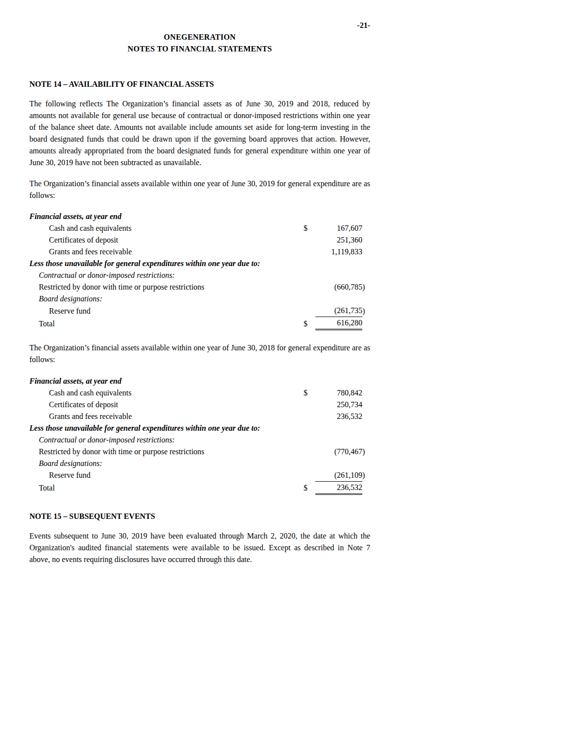-21-
ONEGENERATION
NOTES TO FINANCIAL STATEMENTS
NOTE 14 – AVAILABILITY OF FINANCIAL ASSETS
The following reflects The Organization’s financial assets as of June 30, 2019 and 2018, reduced by amounts not available for general use because of contractual or donor-imposed restrictions within one year of the balance sheet date. Amounts not available include amounts set aside for long-term investing in the board designated funds that could be drawn upon if the governing board approves that action. However, amounts already appropriated from the board designated funds for general expenditure within one year of June 30, 2019 have not been subtracted as unavailable.
The Organization’s financial assets available within one year of June 30, 2019 for general expenditure are as follows:
| Financial assets, at year end |
| Cash and cash equivalents | $ | 167,607 | |
| Certificates of deposit | | 251,360 | |
| Grants and fees receivable | | 1,119,833 | |
| Less those unavailable for general expenditures within one year due to: |
| Contractual or donor-imposed restrictions: |
| Restricted by donor with time or purpose restrictions | | (660,785 | ) |
| Board designations: |
| Reserve fund | | (261,735 | ) |
| Total | $ | 616,280 | |
The Organization’s financial assets available within one year of June 30, 2018 for general expenditure are as follows:
| Financial assets, at year end |
| Cash and cash equivalents | $ | 780,842 | |
| Certificates of deposit | | 250,734 | |
| Grants and fees receivable | | 236,532 | |
| Less those unavailable for general expenditures within one year due to: |
| Contractual or donor-imposed restrictions: |
| Restricted by donor with time or purpose restrictions | | (770,467 | ) |
| Board designations: |
| Reserve fund | | (261,109 | ) |
| Total | $ | 236,532 | |
NOTE 15 – SUBSEQUENT EVENTS
Events subsequent to June 30, 2019 have been evaluated through March 2, 2020, the date at which the Organization's audited financial statements were available to be issued. Except as described in Note 7 above, no events requiring disclosures have occurred through this date.